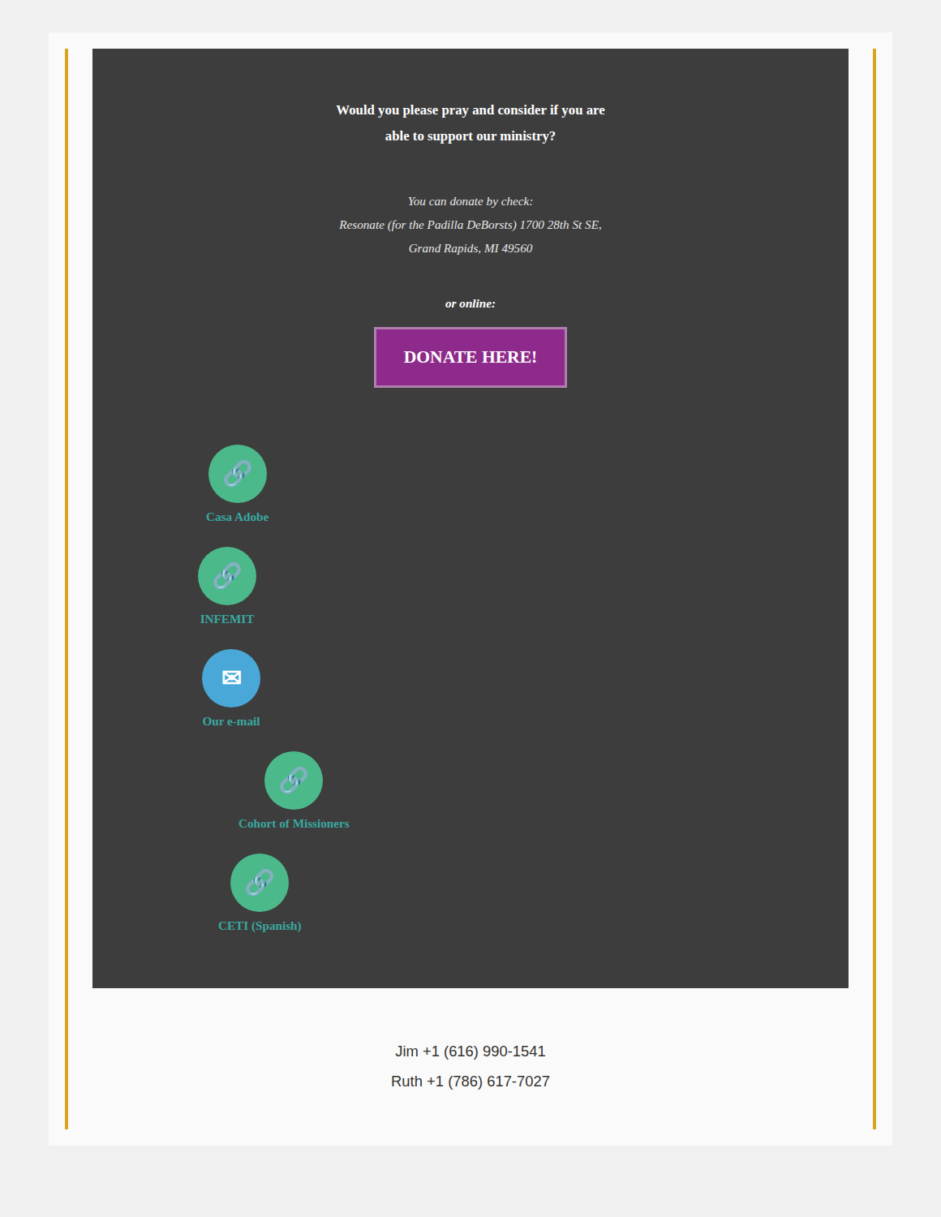Would you please pray and consider if you are
able to support our ministry?
You can donate by check:
Resonate (for the Padilla DeBorsts) 1700 28th St SE,
Grand Rapids, MI 49560
or online:
DONATE HERE!
🔗 Casa Adobe
🔗 INFEMIT
✉ Our e-mail
🔗 Cohort of Missioners
🔗 CETI (Spanish)
Jim +1 (616) 990-1541
Ruth +1 (786) 617-7027